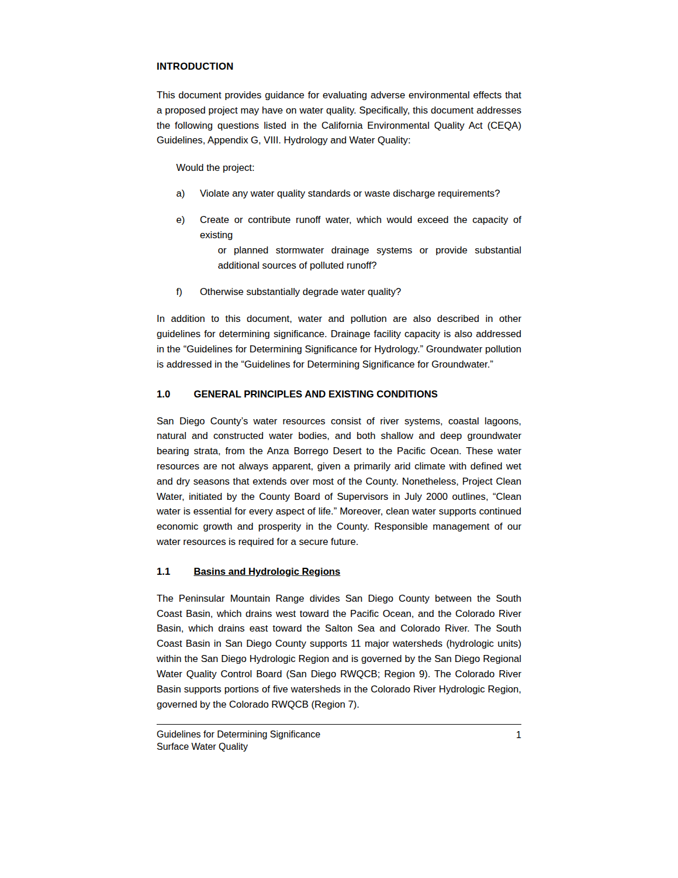INTRODUCTION
This document provides guidance for evaluating adverse environmental effects that a proposed project may have on water quality. Specifically, this document addresses the following questions listed in the California Environmental Quality Act (CEQA) Guidelines, Appendix G, VIII. Hydrology and Water Quality:
Would the project:
a) Violate any water quality standards or waste discharge requirements?
e) Create or contribute runoff water, which would exceed the capacity of existing or planned stormwater drainage systems or provide substantial additional sources of polluted runoff?
f) Otherwise substantially degrade water quality?
In addition to this document, water and pollution are also described in other guidelines for determining significance. Drainage facility capacity is also addressed in the “Guidelines for Determining Significance for Hydrology.” Groundwater pollution is addressed in the “Guidelines for Determining Significance for Groundwater.”
1.0 GENERAL PRINCIPLES AND EXISTING CONDITIONS
San Diego County’s water resources consist of river systems, coastal lagoons, natural and constructed water bodies, and both shallow and deep groundwater bearing strata, from the Anza Borrego Desert to the Pacific Ocean. These water resources are not always apparent, given a primarily arid climate with defined wet and dry seasons that extends over most of the County. Nonetheless, Project Clean Water, initiated by the County Board of Supervisors in July 2000 outlines, “Clean water is essential for every aspect of life.” Moreover, clean water supports continued economic growth and prosperity in the County. Responsible management of our water resources is required for a secure future.
1.1 Basins and Hydrologic Regions
The Peninsular Mountain Range divides San Diego County between the South Coast Basin, which drains west toward the Pacific Ocean, and the Colorado River Basin, which drains east toward the Salton Sea and Colorado River. The South Coast Basin in San Diego County supports 11 major watersheds (hydrologic units) within the San Diego Hydrologic Region and is governed by the San Diego Regional Water Quality Control Board (San Diego RWQCB; Region 9). The Colorado River Basin supports portions of five watersheds in the Colorado River Hydrologic Region, governed by the Colorado RWQCB (Region 7).
Guidelines for Determining Significance
Surface Water Quality
1